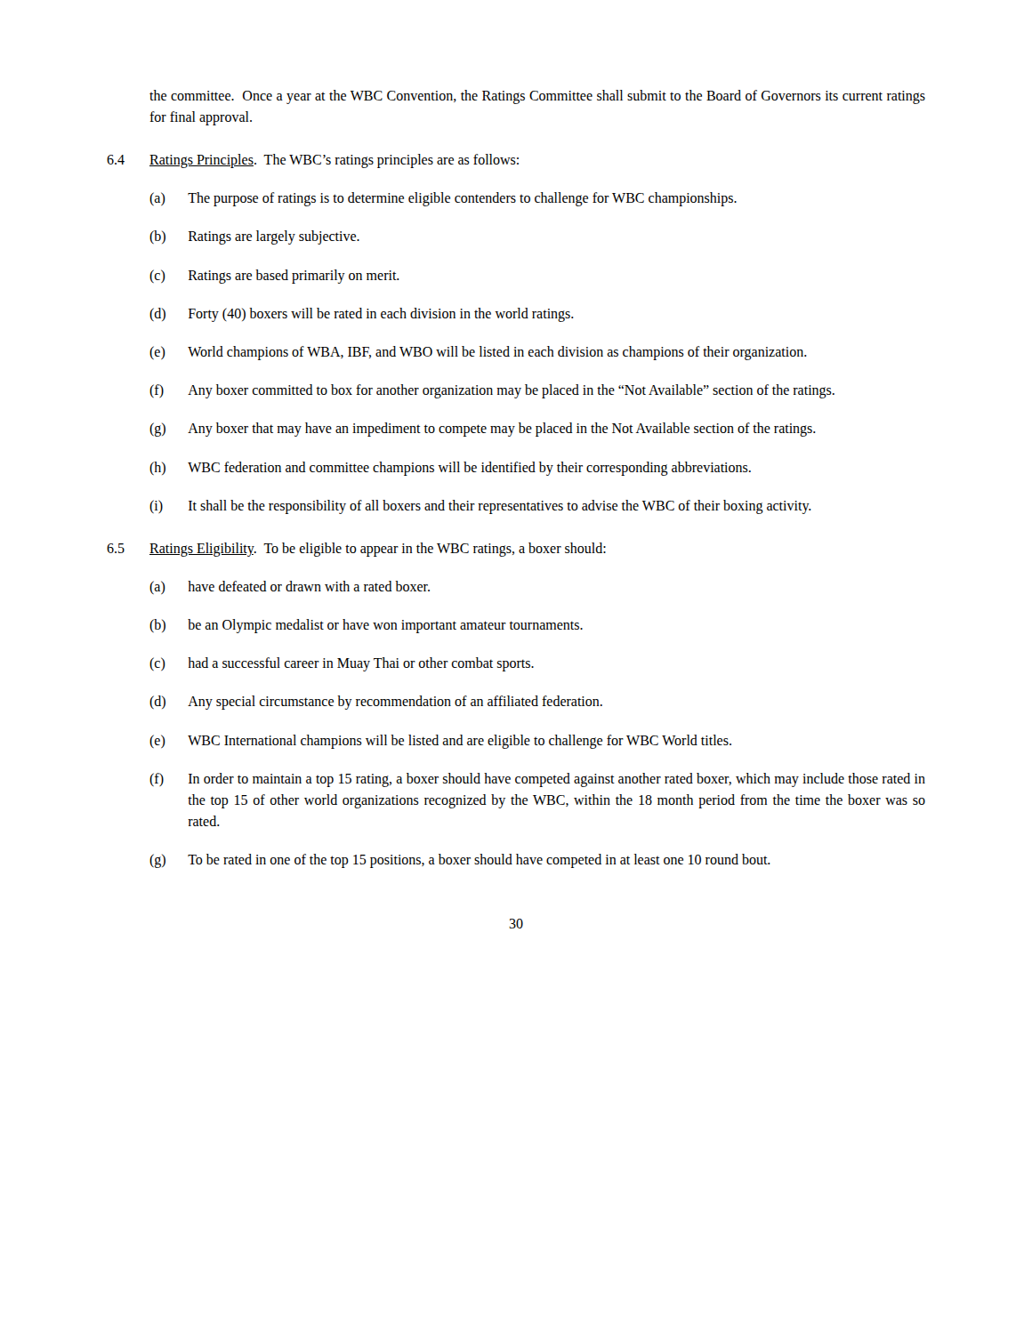the committee. Once a year at the WBC Convention, the Ratings Committee shall submit to the Board of Governors its current ratings for final approval.
6.4
Ratings Principles. The WBC’s ratings principles are as follows:
(a) The purpose of ratings is to determine eligible contenders to challenge for WBC championships.
(b) Ratings are largely subjective.
(c) Ratings are based primarily on merit.
(d) Forty (40) boxers will be rated in each division in the world ratings.
(e) World champions of WBA, IBF, and WBO will be listed in each division as champions of their organization.
(f) Any boxer committed to box for another organization may be placed in the “Not Available” section of the ratings.
(g) Any boxer that may have an impediment to compete may be placed in the Not Available section of the ratings.
(h) WBC federation and committee champions will be identified by their corresponding abbreviations.
(i) It shall be the responsibility of all boxers and their representatives to advise the WBC of their boxing activity.
6.5
Ratings Eligibility. To be eligible to appear in the WBC ratings, a boxer should:
(a) have defeated or drawn with a rated boxer.
(b) be an Olympic medalist or have won important amateur tournaments.
(c) had a successful career in Muay Thai or other combat sports.
(d) Any special circumstance by recommendation of an affiliated federation.
(e) WBC International champions will be listed and are eligible to challenge for WBC World titles.
(f) In order to maintain a top 15 rating, a boxer should have competed against another rated boxer, which may include those rated in the top 15 of other world organizations recognized by the WBC, within the 18 month period from the time the boxer was so rated.
(g) To be rated in one of the top 15 positions, a boxer should have competed in at least one 10 round bout.
30